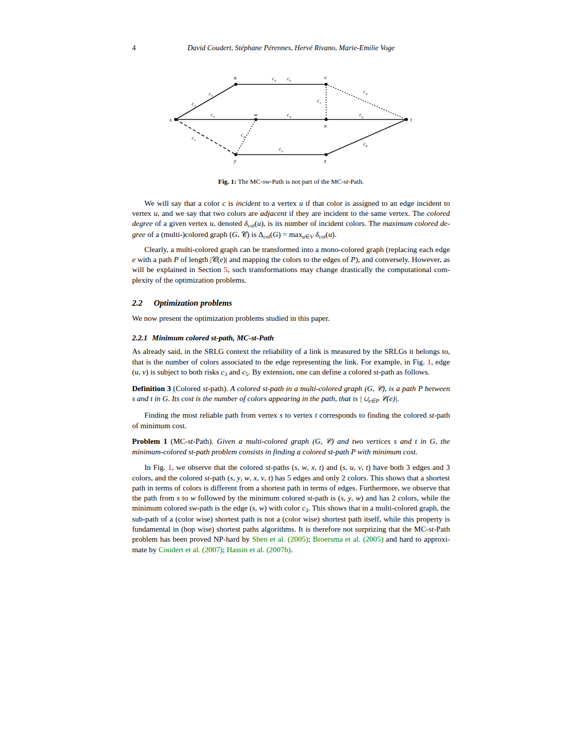4 David Coudert, Stéphane Pérennes, Hervé Rivano, Marie-Emilie Voge
s u v t w x y z c5 c3 c3 c5 c4 c3 c4 c2 c1 c2 c6 c1 c4
Fig. 1: The MC-sw-Path is not part of the MC-st-Path.
We will say that a color c is incident to a vertex u if that color is assigned to an edge incident to vertex u, and we say that two colors are adjacent if they are incident to the same vertex. The colored degree of a given vertex u, denoted δcol(u), is its number of incident colors. The maximum colored degree of a (multi-)colored graph (G, 𝒞) is Δcol(G) = maxu∈V δcol(u).
Clearly, a multi-colored graph can be transformed into a mono-colored graph (replacing each edge e with a path P of length |𝒞(e)| and mapping the colors to the edges of P), and conversely. However, as will be explained in Section 5, such transformations may change drastically the computational complexity of the optimization problems.
2.2 Optimization problems
We now present the optimization problems studied in this paper.
2.2.1 Minimum colored st-path, MC-st-Path
As already said, in the SRLG context the reliability of a link is measured by the SRLGs it belongs to, that is the number of colors associated to the edge representing the link. For example, in Fig. 1, edge (u, v) is subject to both risks c3 and c5. By extension, one can define a colored st-path as follows.
Definition 3 (Colored st-path). A colored st-path in a multi-colored graph (G, 𝒞), is a path P between s and t in G. Its cost is the number of colors appearing in the path, that is | ∪e∈P 𝒞(e)|.
Finding the most reliable path from vertex s to vertex t corresponds to finding the colored st-path of minimum cost.
Problem 1 (MC-st-Path). Given a multi-colored graph (G, 𝒞) and two vertices s and t in G, the minimum-colored st-path problem consists in finding a colored st-path P with minimum cost.
In Fig. 1, we observe that the colored st-paths (s, w, x, t) and (s, u, v, t) have both 3 edges and 3 colors, and the colored st-path (s, y, w, x, v, t) has 5 edges and only 2 colors. This shows that a shortest path in terms of colors is different from a shortest path in terms of edges. Furthermore, we observe that the path from s to w followed by the minimum colored st-path is (s, y, w) and has 2 colors, while the minimum colored sw-path is the edge (s, w) with color c3. This shows that in a multi-colored graph, the sub-path of a (color wise) shortest path is not a (color wise) shortest path itself, while this property is fundamental in (hop wise) shortest paths algorithms. It is therefore not surprizing that the MC-st-Path problem has been proved NP-hard by Shen et al. (2005); Broersma et al. (2005) and hard to approximate by Coudert et al. (2007); Hassin et al. (2007b).